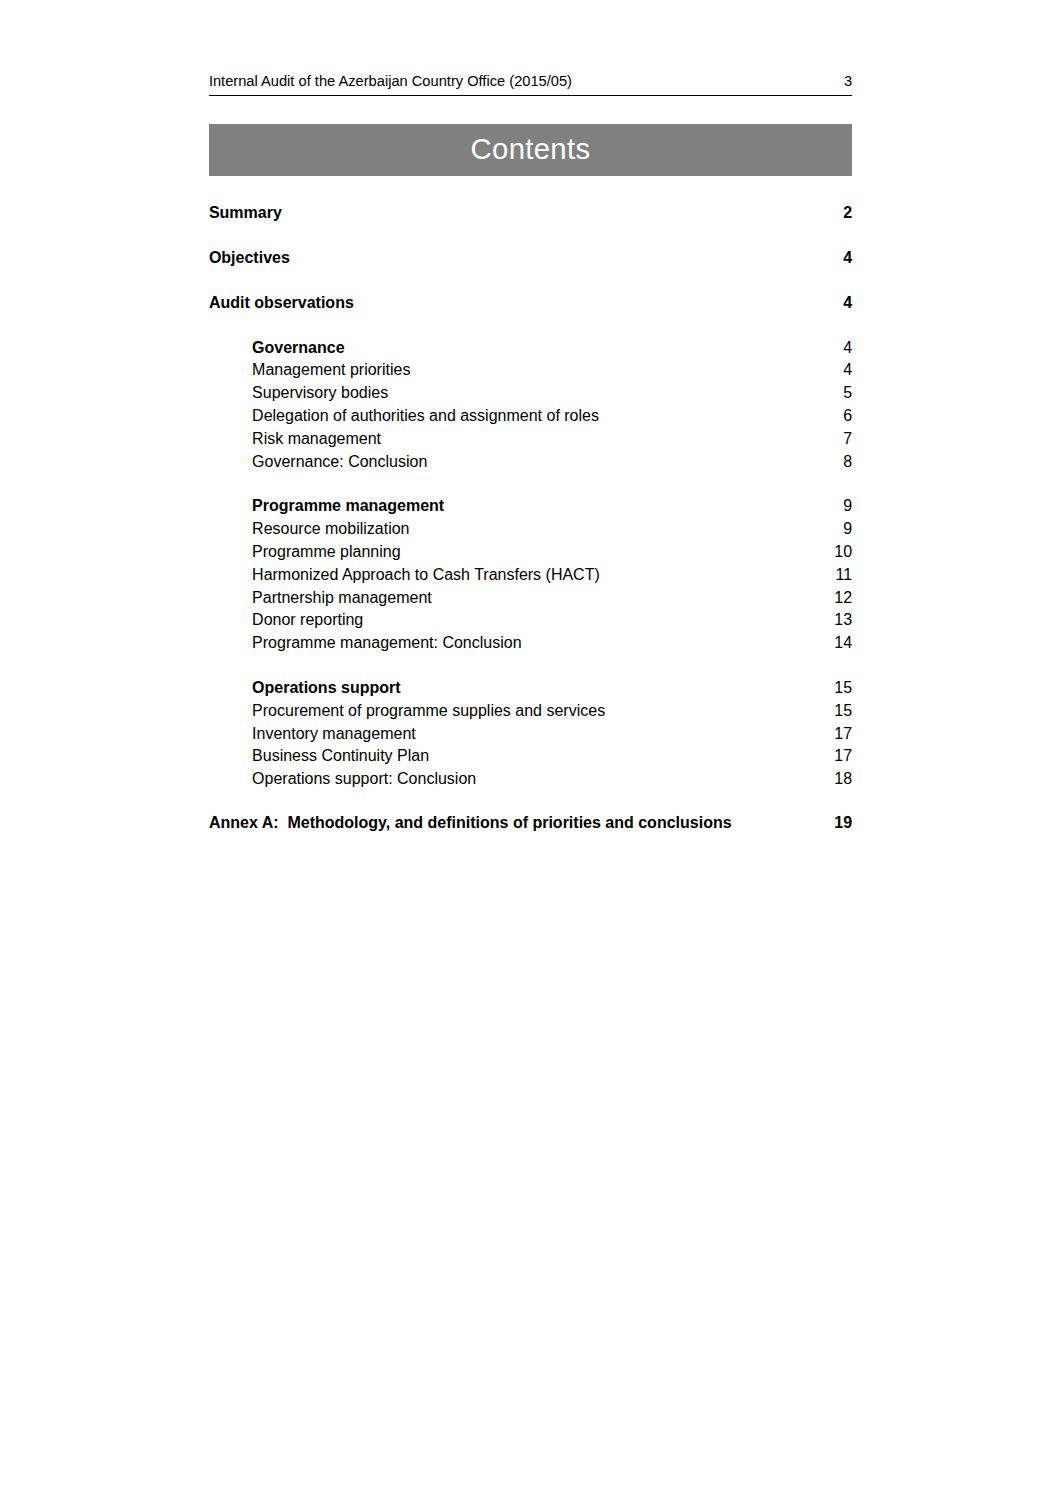Internal Audit of the Azerbaijan Country Office (2015/05)
3
Contents
| Summary | 2 |
| Objectives | 4 |
| Audit observations | 4 |
| Governance | 4 |
| Management priorities | 4 |
| Supervisory bodies | 5 |
| Delegation of authorities and assignment of roles | 6 |
| Risk management | 7 |
| Governance: Conclusion | 8 |
| Programme management | 9 |
| Resource mobilization | 9 |
| Programme planning | 10 |
| Harmonized Approach to Cash Transfers (HACT) | 11 |
| Partnership management | 12 |
| Donor reporting | 13 |
| Programme management: Conclusion | 14 |
| Operations support | 15 |
| Procurement of programme supplies and services | 15 |
| Inventory management | 17 |
| Business Continuity Plan | 17 |
| Operations support: Conclusion | 18 |
| Annex A: Methodology, and definitions of priorities and conclusions | 19 |